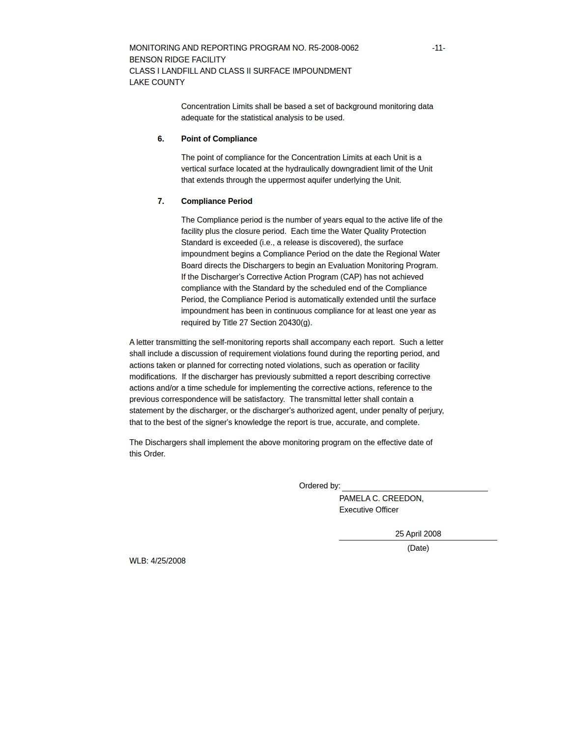-11-MONITORING AND REPORTING PROGRAM NO. R5-2008-0062
BENSON RIDGE FACILITY
CLASS I LANDFILL AND CLASS II SURFACE IMPOUNDMENT
LAKE COUNTY
Concentration Limits shall be based a set of background monitoring data adequate for the statistical analysis to be used.
6. Point of Compliance
The point of compliance for the Concentration Limits at each Unit is a vertical surface located at the hydraulically downgradient limit of the Unit that extends through the uppermost aquifer underlying the Unit.
7. Compliance Period
The Compliance period is the number of years equal to the active life of the facility plus the closure period. Each time the Water Quality Protection Standard is exceeded (i.e., a release is discovered), the surface impoundment begins a Compliance Period on the date the Regional Water Board directs the Dischargers to begin an Evaluation Monitoring Program. If the Discharger's Corrective Action Program (CAP) has not achieved compliance with the Standard by the scheduled end of the Compliance Period, the Compliance Period is automatically extended until the surface impoundment has been in continuous compliance for at least one year as required by Title 27 Section 20430(g).
A letter transmitting the self-monitoring reports shall accompany each report. Such a letter shall include a discussion of requirement violations found during the reporting period, and actions taken or planned for correcting noted violations, such as operation or facility modifications. If the discharger has previously submitted a report describing corrective actions and/or a time schedule for implementing the corrective actions, reference to the previous correspondence will be satisfactory. The transmittal letter shall contain a statement by the discharger, or the discharger's authorized agent, under penalty of perjury, that to the best of the signer's knowledge the report is true, accurate, and complete.
The Dischargers shall implement the above monitoring program on the effective date of this Order.
Ordered by:
PAMELA C. CREEDON, Executive Officer
25 April 2008
(Date)
WLB: 4/25/2008